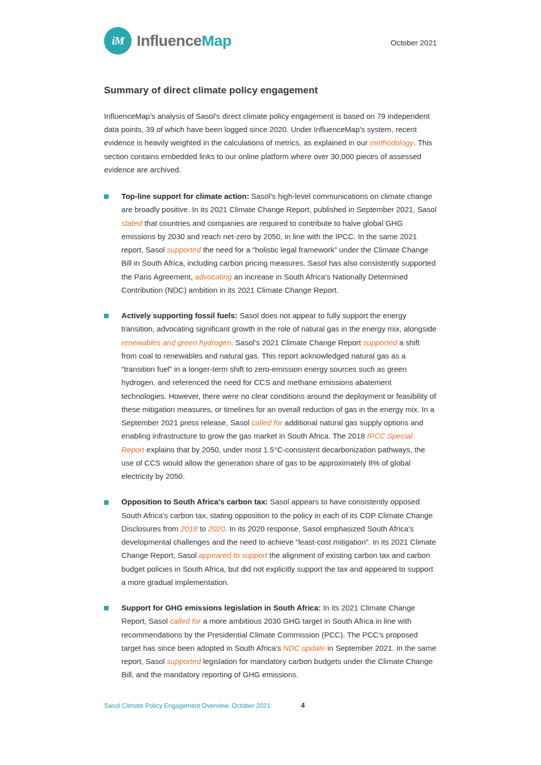iM
InfluenceMap
October 2021
Summary of direct climate policy engagement
InfluenceMap's analysis of Sasol's direct climate policy engagement is based on 79 independent data points, 39 of which have been logged since 2020. Under InfluenceMap's system, recent evidence is heavily weighted in the calculations of metrics, as explained in our methodology. This section contains embedded links to our online platform where over 30,000 pieces of assessed evidence are archived.
Top-line support for climate action: Sasol's high-level communications on climate change are broadly positive. In its 2021 Climate Change Report, published in September 2021, Sasol stated that countries and companies are required to contribute to halve global GHG emissions by 2030 and reach net-zero by 2050, in line with the IPCC. In the same 2021 report, Sasol supported the need for a “holistic legal framework” under the Climate Change Bill in South Africa, including carbon pricing measures. Sasol has also consistently supported the Paris Agreement, advocating an increase in South Africa's Nationally Determined Contribution (NDC) ambition in its 2021 Climate Change Report.
Actively supporting fossil fuels: Sasol does not appear to fully support the energy transition, advocating significant growth in the role of natural gas in the energy mix, alongside renewables and green hydrogen. Sasol's 2021 Climate Change Report supported a shift from coal to renewables and natural gas. This report acknowledged natural gas as a “transition fuel” in a longer-term shift to zero-emission energy sources such as green hydrogen, and referenced the need for CCS and methane emissions abatement technologies. However, there were no clear conditions around the deployment or feasibility of these mitigation measures, or timelines for an overall reduction of gas in the energy mix. In a September 2021 press release, Sasol called for additional natural gas supply options and enabling infrastructure to grow the gas market in South Africa. The 2018 IPCC Special Report explains that by 2050, under most 1.5°C-consistent decarbonization pathways, the use of CCS would allow the generation share of gas to be approximately 8% of global electricity by 2050.
Opposition to South Africa's carbon tax: Sasol appears to have consistently opposed South Africa's carbon tax, stating opposition to the policy in each of its CDP Climate Change Disclosures from 2018 to 2020. In its 2020 response, Sasol emphasized South Africa's developmental challenges and the need to achieve “least-cost mitigation”. In its 2021 Climate Change Report, Sasol appeared to support the alignment of existing carbon tax and carbon budget policies in South Africa, but did not explicitly support the tax and appeared to support a more gradual implementation.
Support for GHG emissions legislation in South Africa: In its 2021 Climate Change Report, Sasol called for a more ambitious 2030 GHG target in South Africa in line with recommendations by the Presidential Climate Commission (PCC). The PCC's proposed target has since been adopted in South Africa's NDC update in September 2021. In the same report, Sasol supported legislation for mandatory carbon budgets under the Climate Change Bill, and the mandatory reporting of GHG emissions.
Sasol Climate Policy Engagement Overview, October 2021
4